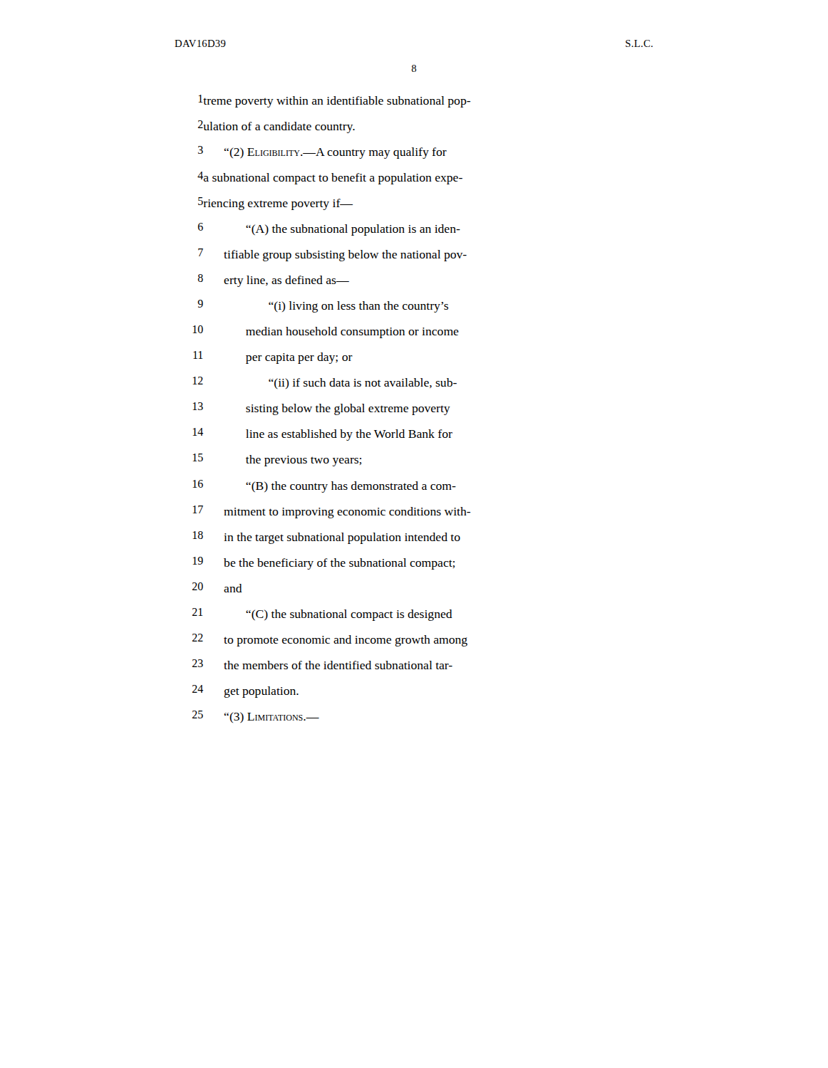DAV16D39 S.L.C.
8
| 1 | treme poverty within an identifiable subnational pop- |
| 2 | ulation of a candidate country. |
| 3 | “(2) Eligibility .—A country may qualify for |
| 4 | a subnational compact to benefit a population expe- |
| 5 | riencing extreme poverty if— |
| 6 | “(A) the subnational population is an iden- |
| 7 | tifiable group subsisting below the national pov- |
| 8 | erty line, as defined as— |
| 9 | “(i) living on less than the country’s |
| 10 | median household consumption or income |
| 11 | per capita per day; or |
| 12 | “(ii) if such data is not available, sub- |
| 13 | sisting below the global extreme poverty |
| 14 | line as established by the World Bank for |
| 15 | the previous two years; |
| 16 | “(B) the country has demonstrated a com- |
| 17 | mitment to improving economic conditions with- |
| 18 | in the target subnational population intended to |
| 19 | be the beneficiary of the subnational compact; |
| 20 | and |
| 21 | “(C) the subnational compact is designed |
| 22 | to promote economic and income growth among |
| 23 | the members of the identified subnational tar- |
| 24 | get population. |
| 25 | “(3) Limitations .— |